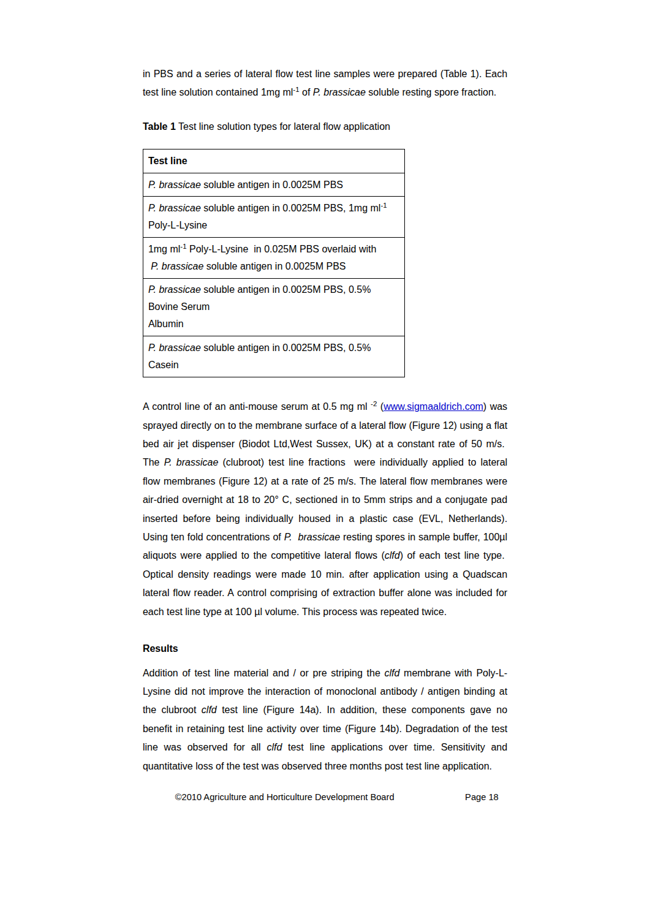in PBS and a series of lateral flow test line samples were prepared (Table 1). Each test line solution contained 1mg ml-1 of P. brassicae soluble resting spore fraction.
Table 1 Test line solution types for lateral flow application
| Test line |
| --- |
| P. brassicae soluble antigen in 0.0025M PBS |
| P. brassicae soluble antigen in 0.0025M PBS, 1mg ml -1 Poly-L-Lysine |
| 1mg ml -1 Poly-L-Lysine in 0.025M PBS overlaid with P. brassicae soluble antigen in 0.0025M PBS |
| P. brassicae soluble antigen in 0.0025M PBS, 0.5% Bovine Serum Albumin |
| P. brassicae soluble antigen in 0.0025M PBS, 0.5% Casein |
A control line of an anti-mouse serum at 0.5 mg ml -2 (www.sigmaaldrich.com) was sprayed directly on to the membrane surface of a lateral flow (Figure 12) using a flat bed air jet dispenser (Biodot Ltd,West Sussex, UK) at a constant rate of 50 m/s. The P. brassicae (clubroot) test line fractions were individually applied to lateral flow membranes (Figure 12) at a rate of 25 m/s. The lateral flow membranes were air-dried overnight at 18 to 20° C, sectioned in to 5mm strips and a conjugate pad inserted before being individually housed in a plastic case (EVL, Netherlands). Using ten fold concentrations of P. brassicae resting spores in sample buffer, 100µl aliquots were applied to the competitive lateral flows (clfd) of each test line type. Optical density readings were made 10 min. after application using a Quadscan lateral flow reader. A control comprising of extraction buffer alone was included for each test line type at 100 µl volume. This process was repeated twice.
Results
Addition of test line material and / or pre striping the clfd membrane with Poly-L-Lysine did not improve the interaction of monoclonal antibody / antigen binding at the clubroot clfd test line (Figure 14a). In addition, these components gave no benefit in retaining test line activity over time (Figure 14b). Degradation of the test line was observed for all clfd test line applications over time. Sensitivity and quantitative loss of the test was observed three months post test line application.
©2010 Agriculture and Horticulture Development Board Page 18